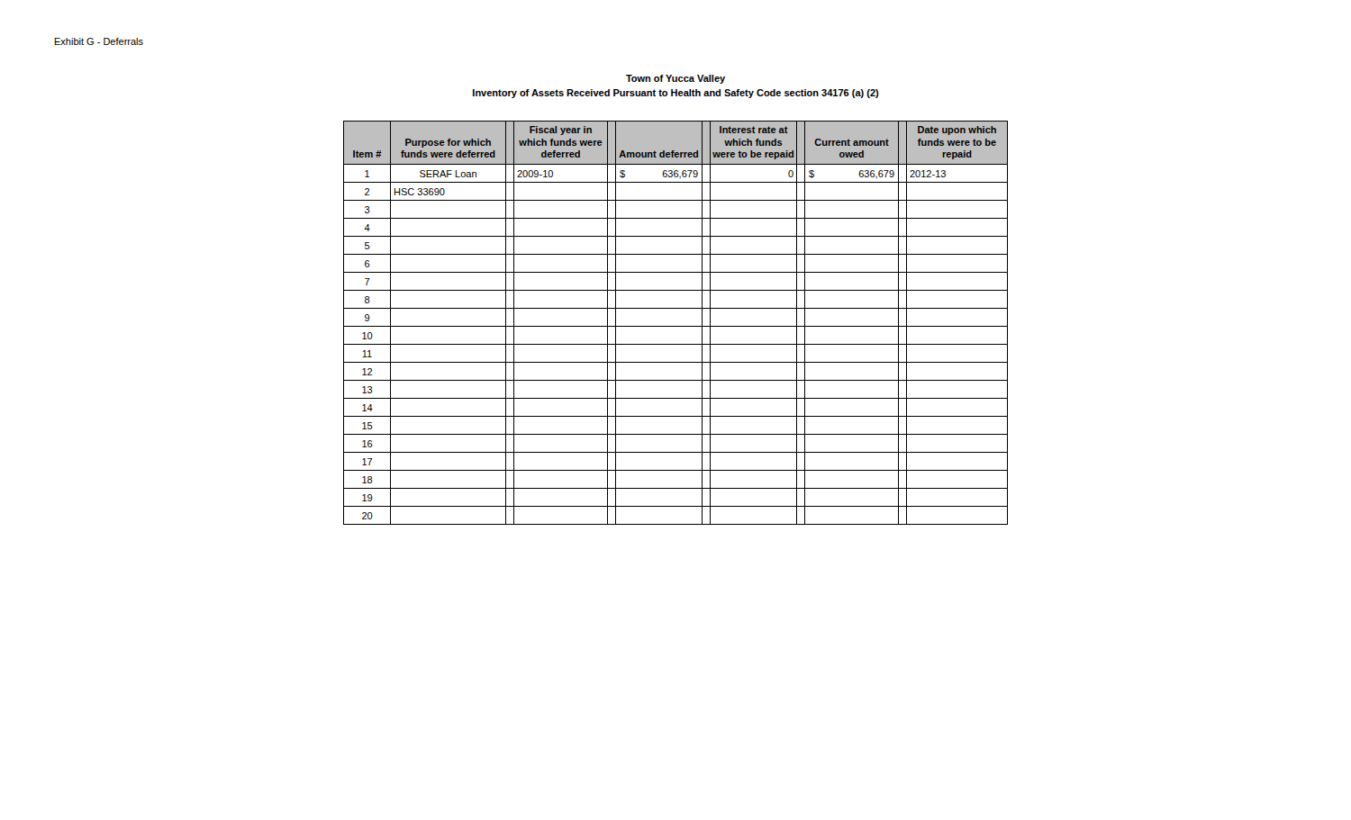Exhibit G - Deferrals
Town of Yucca Valley
Inventory of Assets Received Pursuant to Health and Safety Code section 34176 (a) (2)
| Item # | Purpose for which funds were deferred | | Fiscal year in which funds were deferred | | Amount deferred | | Interest rate at which funds were to be repaid | | Current amount owed | | Date upon which funds were to be repaid |
| --- | --- | --- | --- | --- | --- | --- | --- | --- | --- | --- | --- |
| 1 | SERAF Loan | | 2009-10 | | $ 636,679 | | 0 | | $ 636,679 | | 2012-13 |
| 2 | HSC 33690 | | | | | | | | | | |
| 3 | | | | | | | | | | | |
| 4 | | | | | | | | | | | |
| 5 | | | | | | | | | | | |
| 6 | | | | | | | | | | | |
| 7 | | | | | | | | | | | |
| 8 | | | | | | | | | | | |
| 9 | | | | | | | | | | | |
| 10 | | | | | | | | | | | |
| 11 | | | | | | | | | | | |
| 12 | | | | | | | | | | | |
| 13 | | | | | | | | | | | |
| 14 | | | | | | | | | | | |
| 15 | | | | | | | | | | | |
| 16 | | | | | | | | | | | |
| 17 | | | | | | | | | | | |
| 18 | | | | | | | | | | | |
| 19 | | | | | | | | | | | |
| 20 | | | | | | | | | | | |